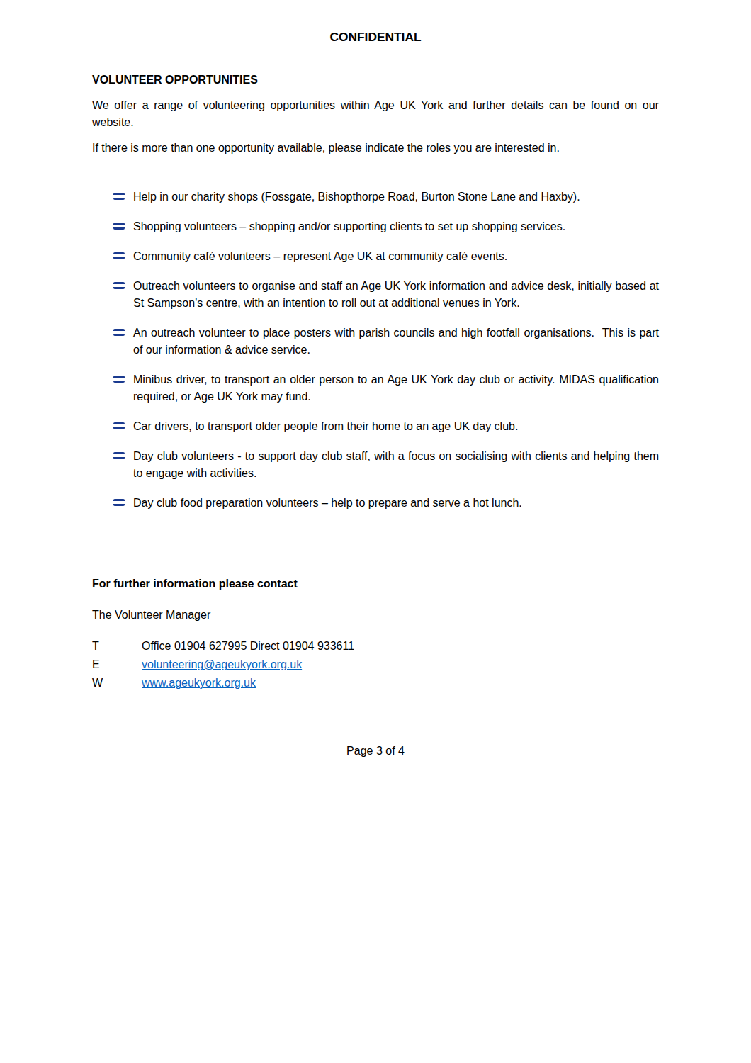CONFIDENTIAL
VOLUNTEER OPPORTUNITIES
We offer a range of volunteering opportunities within Age UK York and further details can be found on our website.
If there is more than one opportunity available, please indicate the roles you are interested in.
Help in our charity shops (Fossgate, Bishopthorpe Road, Burton Stone Lane and Haxby).
Shopping volunteers – shopping and/or supporting clients to set up shopping services.
Community café volunteers – represent Age UK at community café events.
Outreach volunteers to organise and staff an Age UK York information and advice desk, initially based at St Sampson's centre, with an intention to roll out at additional venues in York.
An outreach volunteer to place posters with parish councils and high footfall organisations. This is part of our information & advice service.
Minibus driver, to transport an older person to an Age UK York day club or activity. MIDAS qualification required, or Age UK York may fund.
Car drivers, to transport older people from their home to an age UK day club.
Day club volunteers - to support day club staff, with a focus on socialising with clients and helping them to engage with activities.
Day club food preparation volunteers – help to prepare and serve a hot lunch.
For further information please contact
The Volunteer Manager
| T | Office 01904 627995 Direct 01904 933611 |
| E | volunteering@ageukyork.org.uk |
| W | www.ageukyork.org.uk |
Page 3 of 4